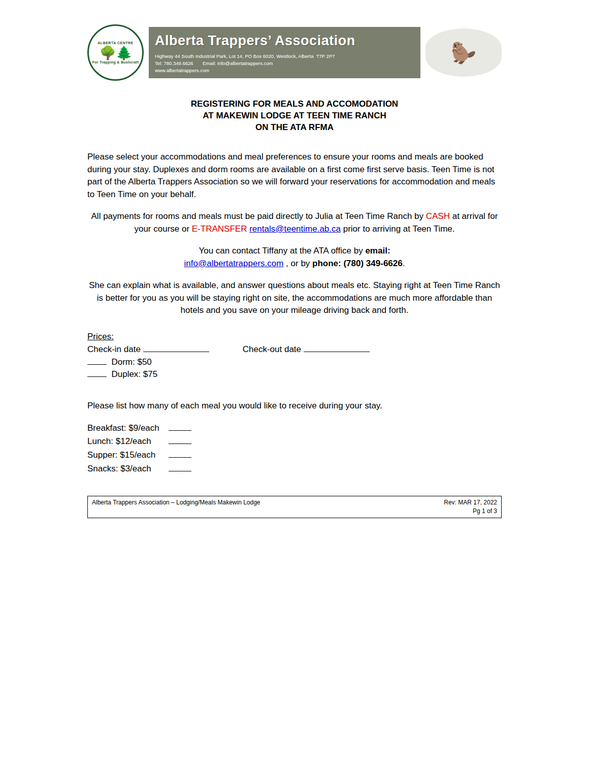ALBERTA CENTRE
🌳🌲
For Trapping & Bushcraft
Alberta Trappers’ Association
Highway 44 South Industrial Park, Lot 14, PO Box 6020, Westlock, Alberta T7P 2P7
Tel: 780.349.6626 Email: info@albertatrappers.com
www.albertatrappers.com
🦫
Registering for Meals and Accomodation
at Makewin Lodge at Teen Time Ranch
on the ATA RFMA
Please select your accommodations and meal preferences to ensure your rooms and meals are booked during your stay. Duplexes and dorm rooms are available on a first come first serve basis. Teen Time is not part of the Alberta Trappers Association so we will forward your reservations for accommodation and meals to Teen Time on your behalf.
All payments for rooms and meals must be paid directly to Julia at Teen Time Ranch by CASH at arrival for your course or E-TRANSFER rentals@teentime.ab.ca prior to arriving at Teen Time.
You can contact Tiffany at the ATA office by email:
info@albertatrappers.com , or by phone: (780) 349-6626.
She can explain what is available, and answer questions about meals etc. Staying right at Teen Time Ranch is better for you as you will be staying right on site, the accommodations are much more affordable than hotels and you save on your mileage driving back and forth.
Prices:
Check-in date Check-out date
Dorm: $50
Duplex: $75
Please list how many of each meal you would like to receive during your stay.
| Breakfast: $9/each | |
| Lunch: $12/each | |
| Supper: $15/each | |
| Snacks: $3/each | |
Alberta Trappers Association – Lodging/Meals Makewin Lodge
Rev: MAR 17, 2022
Pg 1 of 3